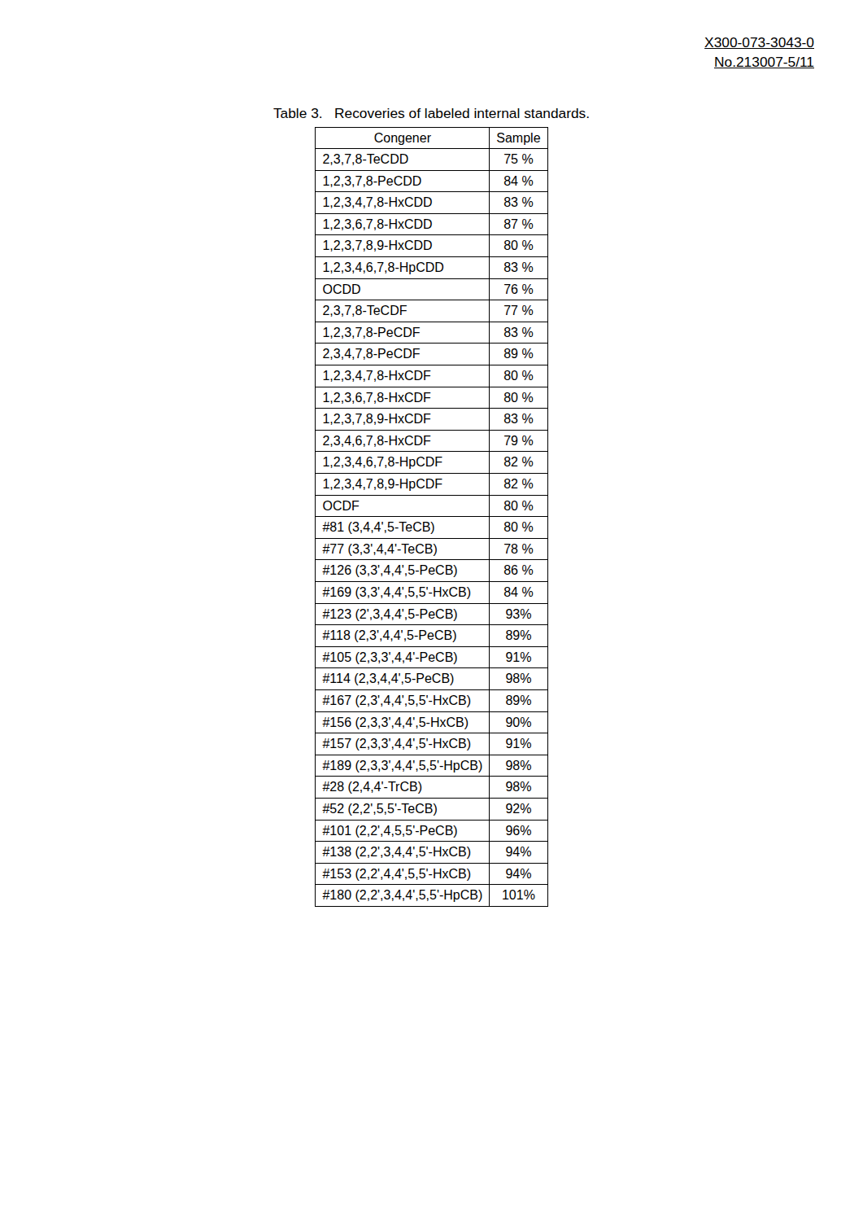X300-073-3043-0
No.213007-5/11
Table 3. Recoveries of labeled internal standards.
| Congener | Sample |
| --- | --- |
| 2,3,7,8-TeCDD | 75 % |
| 1,2,3,7,8-PeCDD | 84 % |
| 1,2,3,4,7,8-HxCDD | 83 % |
| 1,2,3,6,7,8-HxCDD | 87 % |
| 1,2,3,7,8,9-HxCDD | 80 % |
| 1,2,3,4,6,7,8-HpCDD | 83 % |
| OCDD | 76 % |
| 2,3,7,8-TeCDF | 77 % |
| 1,2,3,7,8-PeCDF | 83 % |
| 2,3,4,7,8-PeCDF | 89 % |
| 1,2,3,4,7,8-HxCDF | 80 % |
| 1,2,3,6,7,8-HxCDF | 80 % |
| 1,2,3,7,8,9-HxCDF | 83 % |
| 2,3,4,6,7,8-HxCDF | 79 % |
| 1,2,3,4,6,7,8-HpCDF | 82 % |
| 1,2,3,4,7,8,9-HpCDF | 82 % |
| OCDF | 80 % |
| #81 (3,4,4',5-TeCB) | 80 % |
| #77 (3,3',4,4'-TeCB) | 78 % |
| #126 (3,3',4,4',5-PeCB) | 86 % |
| #169 (3,3',4,4',5,5'-HxCB) | 84 % |
| #123 (2',3,4,4',5-PeCB) | 93% |
| #118 (2,3',4,4',5-PeCB) | 89% |
| #105 (2,3,3',4,4'-PeCB) | 91% |
| #114 (2,3,4,4',5-PeCB) | 98% |
| #167 (2,3',4,4',5,5'-HxCB) | 89% |
| #156 (2,3,3',4,4',5-HxCB) | 90% |
| #157 (2,3,3',4,4',5'-HxCB) | 91% |
| #189 (2,3,3',4,4',5,5'-HpCB) | 98% |
| #28 (2,4,4'-TrCB) | 98% |
| #52 (2,2',5,5'-TeCB) | 92% |
| #101 (2,2',4,5,5'-PeCB) | 96% |
| #138 (2,2',3,4,4',5'-HxCB) | 94% |
| #153 (2,2',4,4',5,5'-HxCB) | 94% |
| #180 (2,2',3,4,4',5,5'-HpCB) | 101% |